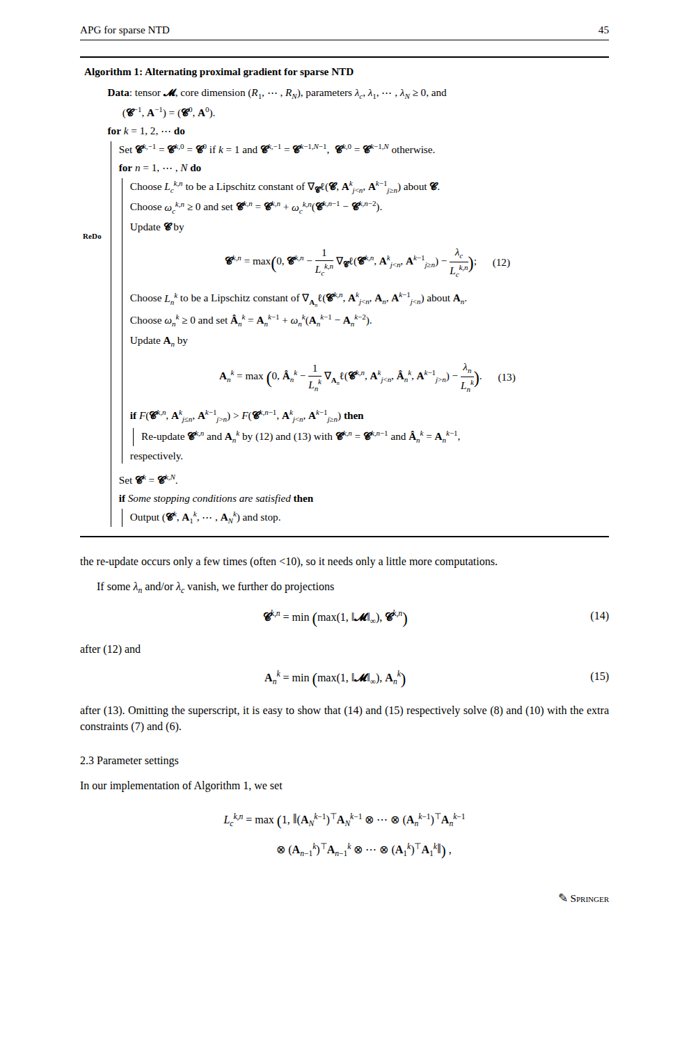APG for sparse NTD 45
Algorithm 1: Alternating proximal gradient for sparse NTD
ReDo
Data: tensor 𝓜, core dimension (R1, ⋯ , RN), parameters λc, λ1, ⋯ , λN ≥ 0, and
(𝓒−1, A−1) = (𝓒0, A0).
for k = 1, 2, ⋯ do
Set 𝓒k,−1 = 𝓒k,0 = 𝓒0 if k = 1 and 𝓒k,−1 = 𝓒k−1,N−1, 𝓒k,0 = 𝓒k−1,N otherwise.
for n = 1, ⋯ , N do
Choose Lck,n to be a Lipschitz constant of ∇𝓒ℓ(𝓒, Akj<n, Ak−1j≥n) about 𝓒.
Choose ωck,n ≥ 0 and set 𝓒̂k,n = 𝓒k,n + ωck,n(𝓒k,n−1 − 𝓒k,n−2).
Update 𝓒 by
𝓒k,n = max(0, 𝓒̂k,n − 1 Lck,n ∇𝓒ℓ(𝓒̂k,n, Akj<n, Ak−1j≥n) − λc Lck,n);
(12)
Choose Lnk to be a Lipschitz constant of ∇Anℓ(𝓒k,n, Akj<n, An, Ak−1j<n) about An.
Choose ωnk ≥ 0 and set Ânk = Ank−1 + ωnk(Ank−1 − Ank−2).
Update An by
Ank = max (0, Ânk − 1 Lnk ∇Anℓ(𝓒k,n, Akj<n, Ânk, Ak−1j>n) − λn Lnk).
(13)
if F(𝓒k,n, Akj≤n, Ak−1j>n) > F(𝓒k,n−1, Akj<n, Ak−1j≥n) then
Re-update 𝓒k,n and Ank by (12) and (13) with 𝓒̂k,n = 𝓒k,n−1 and Ânk = Ank−1,
respectively.
Set 𝓒k = 𝓒k,N.
if Some stopping conditions are satisfied then
Output (𝓒k, A1k, ⋯ , ANk) and stop.
the re-update occurs only a few times (often <10), so it needs only a little more computations.
If some λn and/or λc vanish, we further do projections
(14) 𝓒k,n = min (max(1, ‖𝓜‖∞), 𝓒k,n)
after (12) and
(15) Ank = min (max(1, ‖𝓜‖∞), Ank)
after (13). Omitting the superscript, it is easy to show that (14) and (15) respectively solve (8) and (10) with the extra constraints (7) and (6).
2.3 Parameter settings
In our implementation of Algorithm 1, we set
Lck,n = max (1, ‖(ANk−1)⊤ANk−1 ⊗ ⋯ ⊗ (Ank−1)⊤Ank−1
⊗ (An−1k)⊤An−1k ⊗ ⋯ ⊗ (A1k)⊤A1k‖) ,
✎ Springer